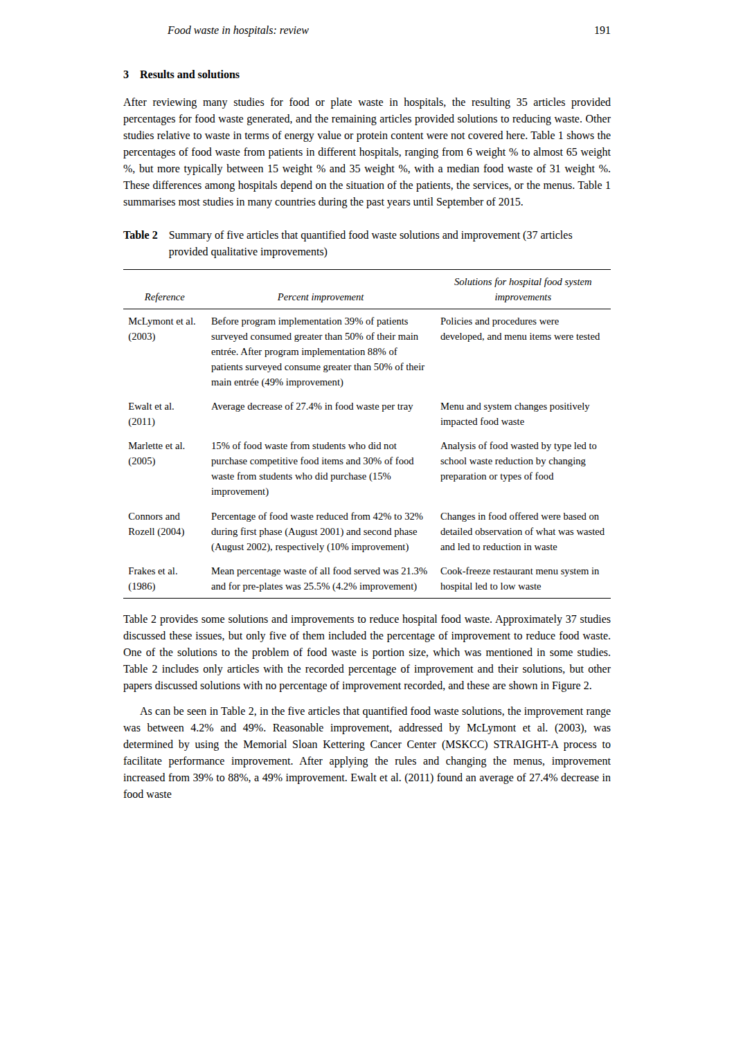Food waste in hospitals: review 191
3 Results and solutions
After reviewing many studies for food or plate waste in hospitals, the resulting 35 articles provided percentages for food waste generated, and the remaining articles provided solutions to reducing waste. Other studies relative to waste in terms of energy value or protein content were not covered here. Table 1 shows the percentages of food waste from patients in different hospitals, ranging from 6 weight % to almost 65 weight %, but more typically between 15 weight % and 35 weight %, with a median food waste of 31 weight %. These differences among hospitals depend on the situation of the patients, the services, or the menus. Table 1 summarises most studies in many countries during the past years until September of 2015.
Table 2 Summary of five articles that quantified food waste solutions and improvement (37 articles provided qualitative improvements)
| Reference | Percent improvement | Solutions for hospital food system improvements |
| --- | --- | --- |
| McLymont et al. (2003) | Before program implementation 39% of patients surveyed consumed greater than 50% of their main entrée. After program implementation 88% of patients surveyed consume greater than 50% of their main entrée (49% improvement) | Policies and procedures were developed, and menu items were tested |
| Ewalt et al. (2011) | Average decrease of 27.4% in food waste per tray | Menu and system changes positively impacted food waste |
| Marlette et al. (2005) | 15% of food waste from students who did not purchase competitive food items and 30% of food waste from students who did purchase (15% improvement) | Analysis of food wasted by type led to school waste reduction by changing preparation or types of food |
| Connors and Rozell (2004) | Percentage of food waste reduced from 42% to 32% during first phase (August 2001) and second phase (August 2002), respectively (10% improvement) | Changes in food offered were based on detailed observation of what was wasted and led to reduction in waste |
| Frakes et al. (1986) | Mean percentage waste of all food served was 21.3% and for pre-plates was 25.5% (4.2% improvement) | Cook-freeze restaurant menu system in hospital led to low waste |
Table 2 provides some solutions and improvements to reduce hospital food waste. Approximately 37 studies discussed these issues, but only five of them included the percentage of improvement to reduce food waste. One of the solutions to the problem of food waste is portion size, which was mentioned in some studies. Table 2 includes only articles with the recorded percentage of improvement and their solutions, but other papers discussed solutions with no percentage of improvement recorded, and these are shown in Figure 2.
As can be seen in Table 2, in the five articles that quantified food waste solutions, the improvement range was between 4.2% and 49%. Reasonable improvement, addressed by McLymont et al. (2003), was determined by using the Memorial Sloan Kettering Cancer Center (MSKCC) STRAIGHT-A process to facilitate performance improvement. After applying the rules and changing the menus, improvement increased from 39% to 88%, a 49% improvement. Ewalt et al. (2011) found an average of 27.4% decrease in food waste